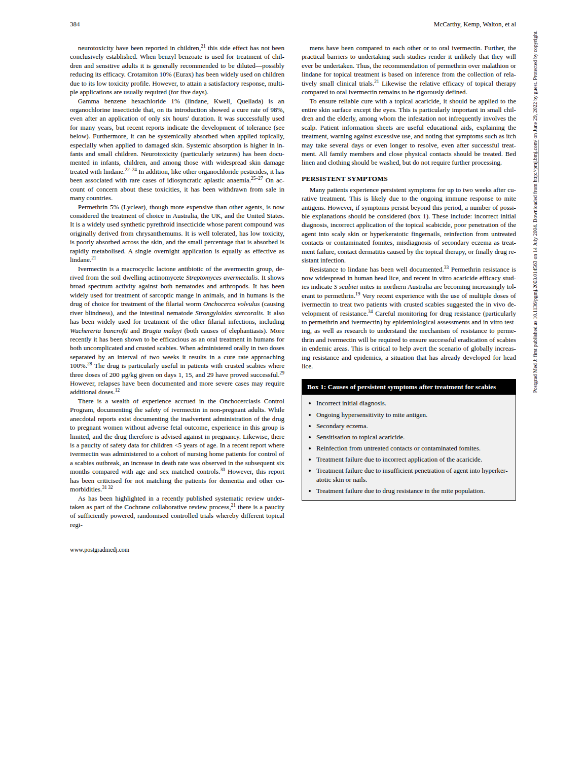Postgrad Med J: first published as 10.1136/pgmj.2003.014563 on 14 July 2004. Downloaded from http://pmj.bmj.com/ on June 29, 2022 by guest. Protected by copyright.
384
McCarthy, Kemp, Walton, et al
neurotoxicity have been reported in children,21 this side effect has not been conclusively established. When benzyl benzoate is used for treatment of children and sensitive adults it is generally recommended to be diluted—possibly reducing its efficacy. Crotamiton 10% (Eurax) has been widely used on children due to its low toxicity profile. However, to attain a satisfactory response, multiple applications are usually required (for five days).
Gamma benzene hexachloride 1% (lindane, Kwell, Quellada) is an organochlorine insecticide that, on its introduction showed a cure rate of 98%, even after an application of only six hours' duration. It was successfully used for many years, but recent reports indicate the development of tolerance (see below). Furthermore, it can be systemically absorbed when applied topically, especially when applied to damaged skin. Systemic absorption is higher in infants and small children. Neurotoxicity (particularly seizures) has been documented in infants, children, and among those with widespread skin damage treated with lindane.22–24 In addition, like other organochloride pesticides, it has been associated with rare cases of idiosyncratic aplastic anaemia.25–27 On account of concern about these toxicities, it has been withdrawn from sale in many countries.
Permethrin 5% (Lyclear), though more expensive than other agents, is now considered the treatment of choice in Australia, the UK, and the United States. It is a widely used synthetic pyrethroid insecticide whose parent compound was originally derived from chrysanthemums. It is well tolerated, has low toxicity, is poorly absorbed across the skin, and the small percentage that is absorbed is rapidly metabolised. A single overnight application is equally as effective as lindane.21
Ivermectin is a macrocyclic lactone antibiotic of the avermectin group, derived from the soil dwelling actinomycete Streptomyces avermectalis. It shows broad spectrum activity against both nematodes and arthropods. It has been widely used for treatment of sarcoptic mange in animals, and in humans is the drug of choice for treatment of the filarial worm Onchocerca volvulus (causing river blindness), and the intestinal nematode Strongyloides stercoralis. It also has been widely used for treatment of the other filarial infections, including Wuchereria bancrofti and Brugia malayi (both causes of elephantiasis). More recently it has been shown to be efficacious as an oral treatment in humans for both uncomplicated and crusted scabies. When administered orally in two doses separated by an interval of two weeks it results in a cure rate approaching 100%.28 The drug is particularly useful in patients with crusted scabies where three doses of 200 µg/kg given on days 1, 15, and 29 have proved successful.29 However, relapses have been documented and more severe cases may require additional doses.12
There is a wealth of experience accrued in the Onchocerciasis Control Program, documenting the safety of ivermectin in non-pregnant adults. While anecdotal reports exist documenting the inadvertent administration of the drug to pregnant women without adverse fetal outcome, experience in this group is limited, and the drug therefore is advised against in pregnancy. Likewise, there is a paucity of safety data for children <5 years of age. In a recent report where ivermectin was administered to a cohort of nursing home patients for control of a scabies outbreak, an increase in death rate was observed in the subsequent six months compared with age and sex matched controls.30 However, this report has been criticised for not matching the patients for dementia and other co-morbidities.31 32
As has been highlighted in a recently published systematic review undertaken as part of the Cochrane collaborative review process,21 there is a paucity of sufficiently powered, randomised controlled trials whereby different topical regi-
mens have been compared to each other or to oral ivermectin. Further, the practical barriers to undertaking such studies render it unlikely that they will ever be undertaken. Thus, the recommendation of permethrin over malathion or lindane for topical treatment is based on inference from the collection of relatively small clinical trials.21 Likewise the relative efficacy of topical therapy compared to oral ivermectin remains to be rigorously defined.
To ensure reliable cure with a topical acaricide, it should be applied to the entire skin surface except the eyes. This is particularly important in small children and the elderly, among whom the infestation not infrequently involves the scalp. Patient information sheets are useful educational aids, explaining the treatment, warning against excessive use, and noting that symptoms such as itch may take several days or even longer to resolve, even after successful treatment. All family members and close physical contacts should be treated. Bed linen and clothing should be washed, but do not require further processing.
Persistent symptoms
Many patients experience persistent symptoms for up to two weeks after curative treatment. This is likely due to the ongoing immune response to mite antigens. However, if symptoms persist beyond this period, a number of possible explanations should be considered (box 1). These include: incorrect initial diagnosis, incorrect application of the topical scabicide, poor penetration of the agent into scaly skin or hyperkeratotic fingernails, reinfection from untreated contacts or contaminated fomites, misdiagnosis of secondary eczema as treatment failure, contact dermatitis caused by the topical therapy, or finally drug resistant infection.
Resistance to lindane has been well documented.33 Permethrin resistance is now widespread in human head lice, and recent in vitro acaricide efficacy studies indicate S scabiei mites in northern Australia are becoming increasingly tolerant to permethrin.19 Very recent experience with the use of multiple doses of ivermectin to treat two patients with crusted scabies suggested the in vivo development of resistance.34 Careful monitoring for drug resistance (particularly to permethrin and ivermectin) by epidemiological assessments and in vitro testing, as well as research to understand the mechanism of resistance to permethrin and ivermectin will be required to ensure successful eradication of scabies in endemic areas. This is critical to help avert the scenario of globally increasing resistance and epidemics, a situation that has already developed for head lice.
Box 1: Causes of persistent symptoms after treatment for scabies
Incorrect initial diagnosis.
Ongoing hypersensitivity to mite antigen.
Secondary eczema.
Sensitisation to topical acaricide.
Reinfection from untreated contacts or contaminated fomites.
Treatment failure due to incorrect application of the acaricide.
Treatment failure due to insufficient penetration of agent into hyperkeratotic skin or nails.
Treatment failure due to drug resistance in the mite population.
www.postgradmedj.com